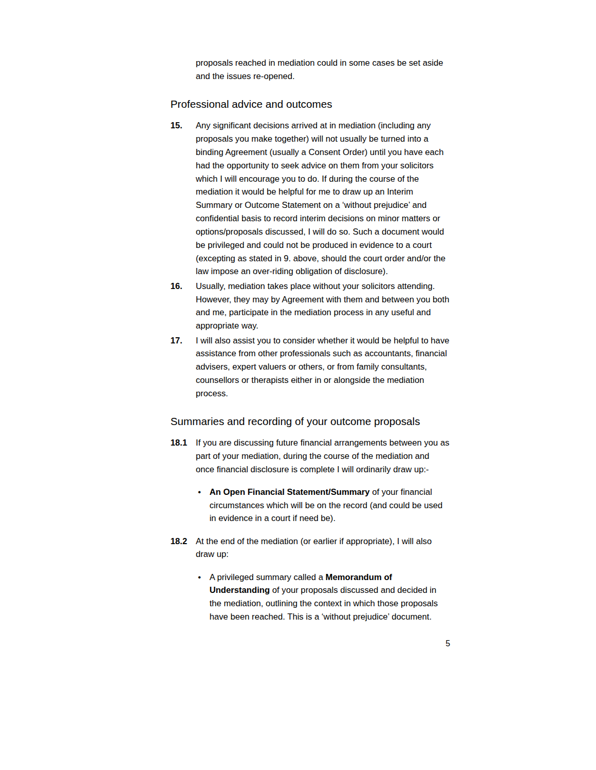proposals reached in mediation could in some cases be set aside and the issues re-opened.
Professional advice and outcomes
15. Any significant decisions arrived at in mediation (including any proposals you make together) will not usually be turned into a binding Agreement (usually a Consent Order) until you have each had the opportunity to seek advice on them from your solicitors which I will encourage you to do. If during the course of the mediation it would be helpful for me to draw up an Interim Summary or Outcome Statement on a ‘without prejudice’ and confidential basis to record interim decisions on minor matters or options/proposals discussed, I will do so. Such a document would be privileged and could not be produced in evidence to a court (excepting as stated in 9. above, should the court order and/or the law impose an over-riding obligation of disclosure).
16. Usually, mediation takes place without your solicitors attending. However, they may by Agreement with them and between you both and me, participate in the mediation process in any useful and appropriate way.
17. I will also assist you to consider whether it would be helpful to have assistance from other professionals such as accountants, financial advisers, expert valuers or others, or from family consultants, counsellors or therapists either in or alongside the mediation process.
Summaries and recording of your outcome proposals
18.1 If you are discussing future financial arrangements between you as part of your mediation, during the course of the mediation and once financial disclosure is complete I will ordinarily draw up:-
An Open Financial Statement/Summary of your financial circumstances which will be on the record (and could be used in evidence in a court if need be).
18.2 At the end of the mediation (or earlier if appropriate), I will also draw up:
A privileged summary called a Memorandum of Understanding of your proposals discussed and decided in the mediation, outlining the context in which those proposals have been reached. This is a ‘without prejudice’ document.
5